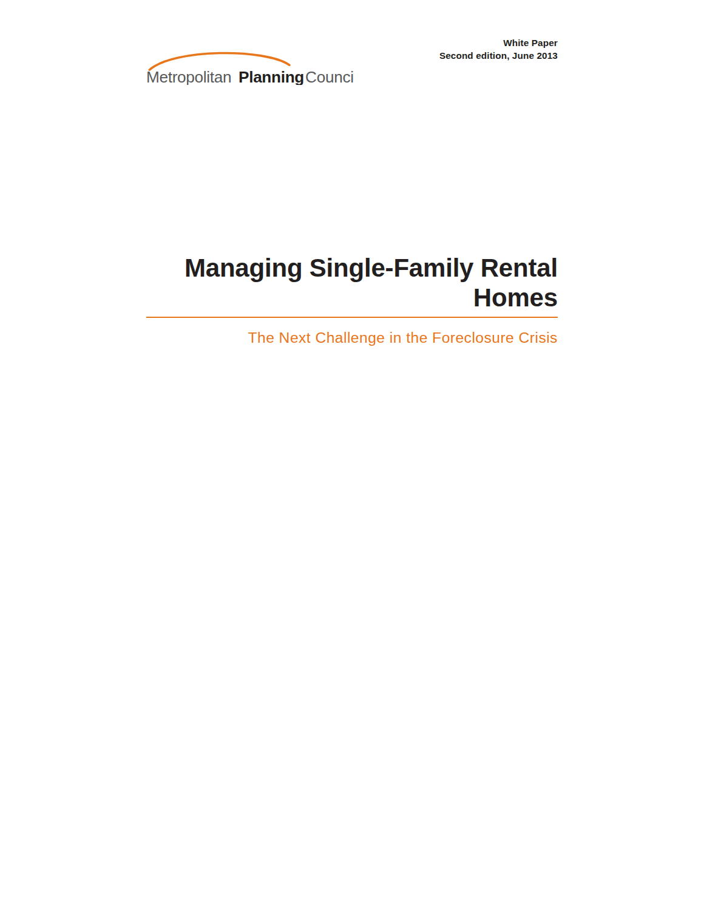Metropolitan Planning Council Metropolitan Planning Council
White Paper
Second edition, June 2013
Managing Single-Family Rental Homes
The Next Challenge in the Foreclosure Crisis